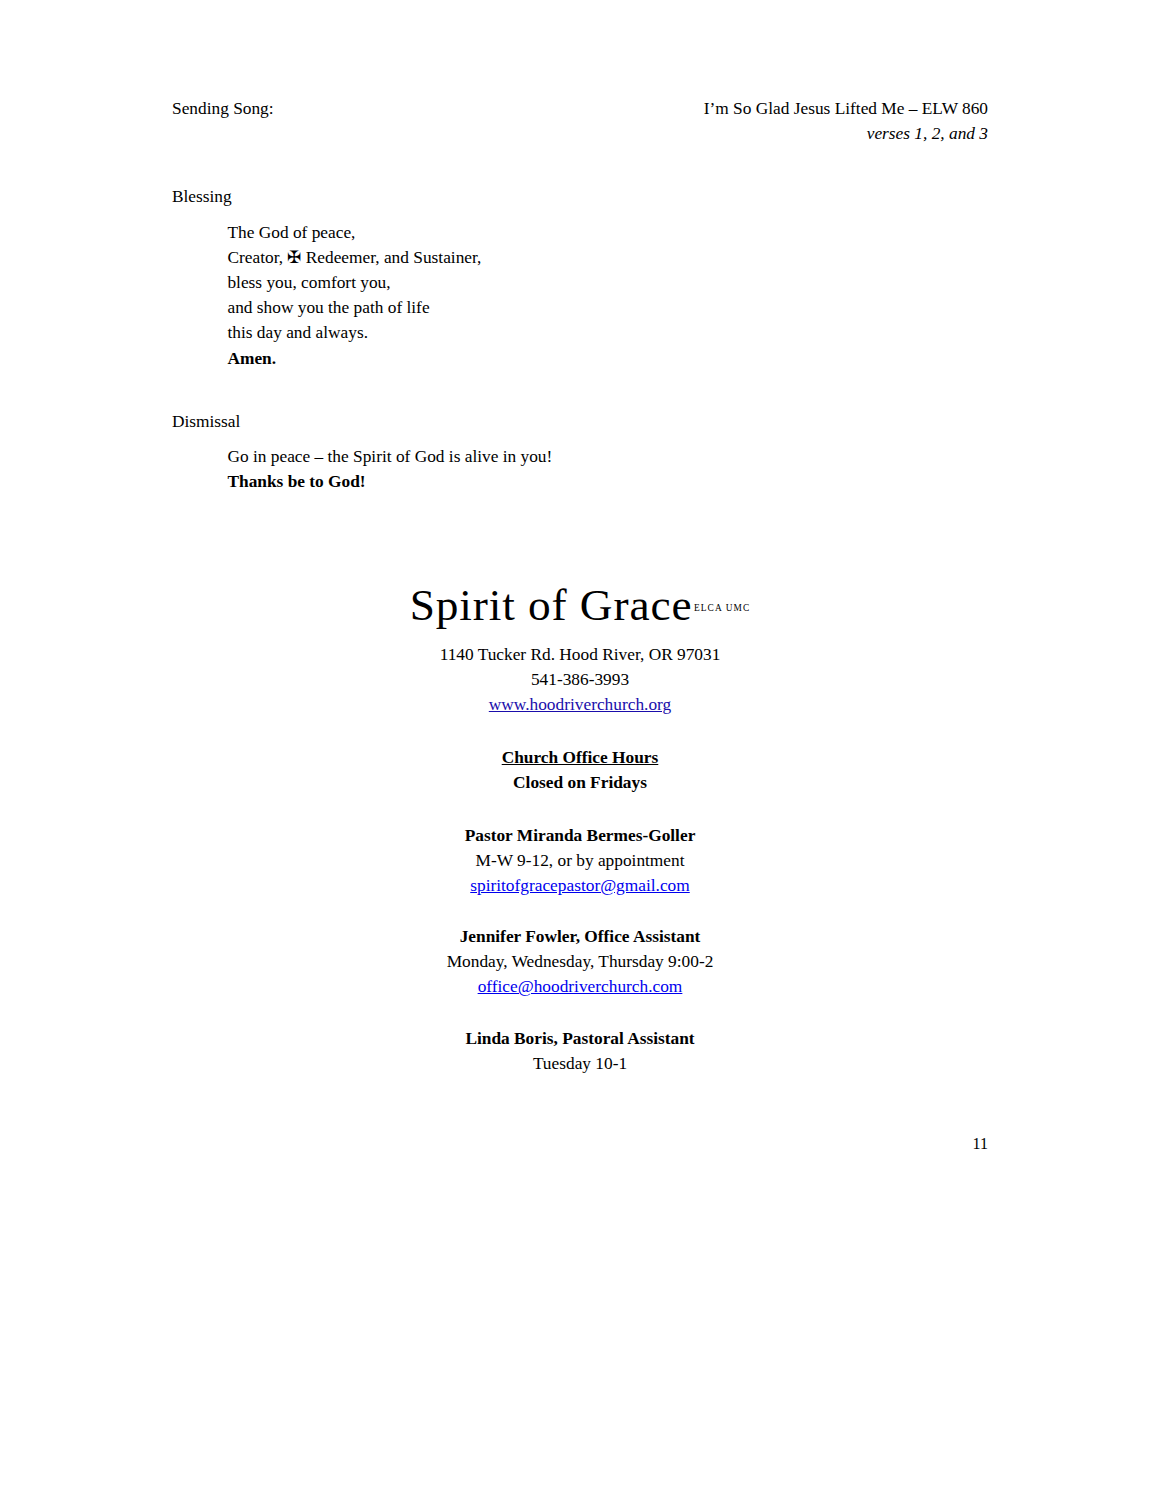Sending Song: I’m So Glad Jesus Lifted Me – ELW 860 verses 1, 2, and 3
Blessing
The God of peace,
Creator, ✠ Redeemer, and Sustainer,
bless you, comfort you,
and show you the path of life
this day and always.
Amen.
Dismissal
Go in peace – the Spirit of God is alive in you!
Thanks be to God!
Spirit of GraceELCA UMC
1140 Tucker Rd. Hood River, OR 97031
541-386-3993
www.hoodriverchurch.org
Church Office Hours
Closed on Fridays
Pastor Miranda Bermes-Goller
M-W 9-12, or by appointment
spiritofgracepastor@gmail.com
Jennifer Fowler, Office Assistant
Monday, Wednesday, Thursday 9:00-2
office@hoodriverchurch.com
Linda Boris, Pastoral Assistant
Tuesday 10-1
11